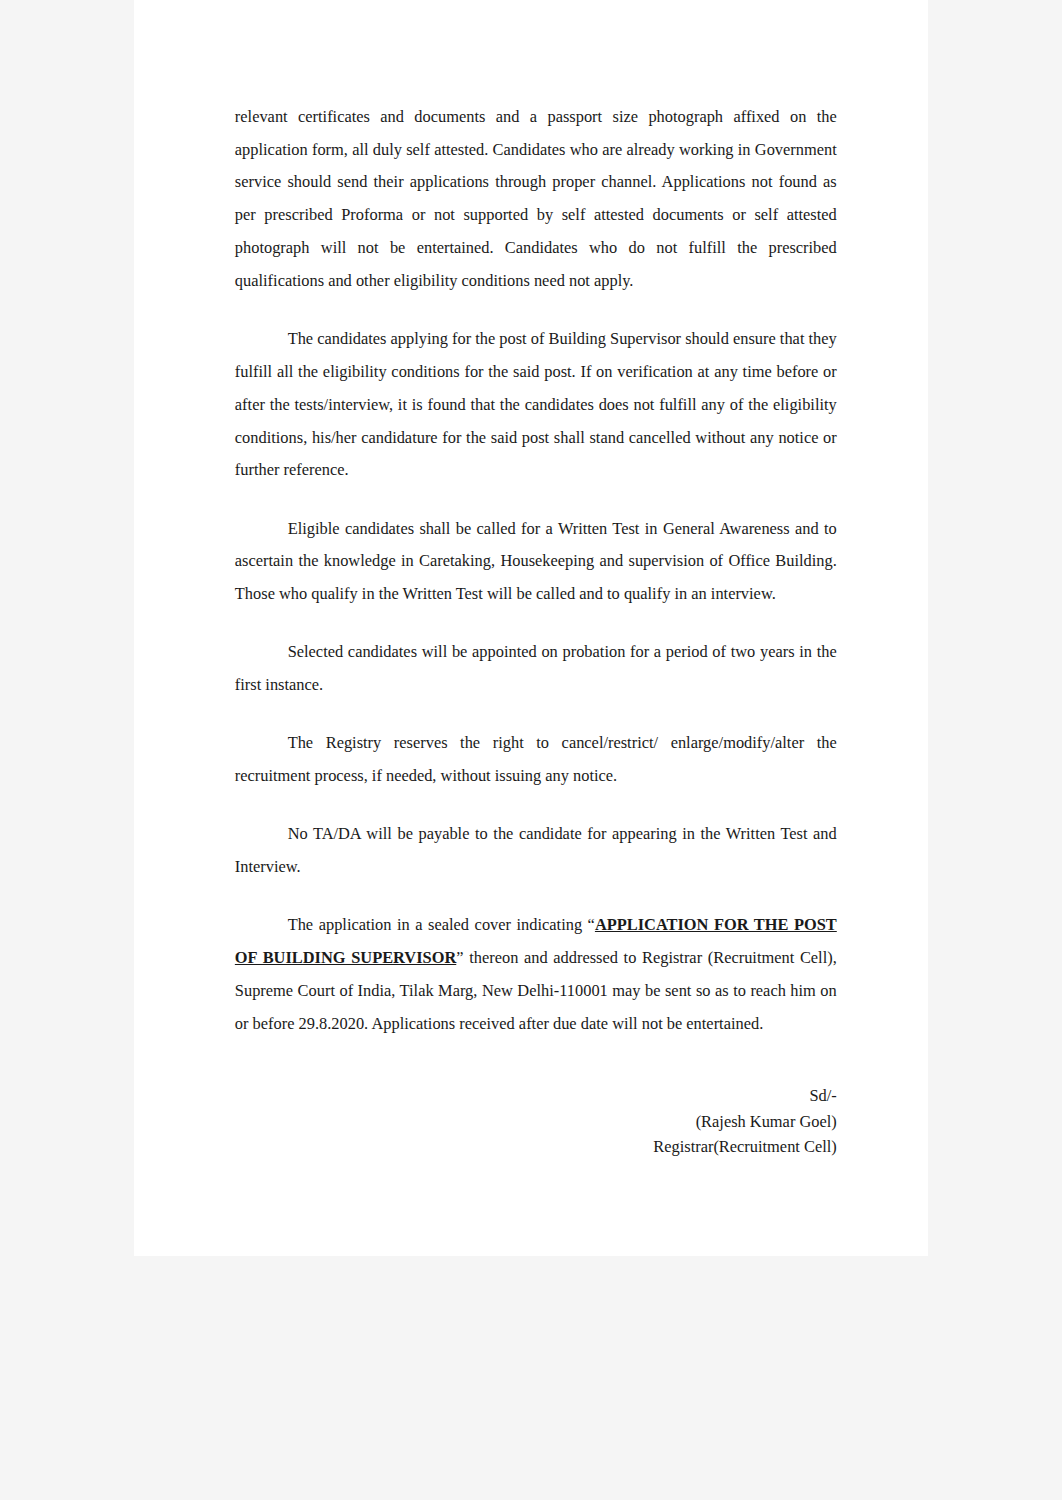relevant certificates and documents and a passport size photograph affixed on the application form, all duly self attested. Candidates who are already working in Government service should send their applications through proper channel. Applications not found as per prescribed Proforma or not supported by self attested documents or self attested photograph will not be entertained. Candidates who do not fulfill the prescribed qualifications and other eligibility conditions need not apply.
The candidates applying for the post of Building Supervisor should ensure that they fulfill all the eligibility conditions for the said post. If on verification at any time before or after the tests/interview, it is found that the candidates does not fulfill any of the eligibility conditions, his/her candidature for the said post shall stand cancelled without any notice or further reference.
Eligible candidates shall be called for a Written Test in General Awareness and to ascertain the knowledge in Caretaking, Housekeeping and supervision of Office Building. Those who qualify in the Written Test will be called and to qualify in an interview.
Selected candidates will be appointed on probation for a period of two years in the first instance.
The Registry reserves the right to cancel/restrict/ enlarge/modify/alter the recruitment process, if needed, without issuing any notice.
No TA/DA will be payable to the candidate for appearing in the Written Test and Interview.
The application in a sealed cover indicating “APPLICATION FOR THE POST OF BUILDING SUPERVISOR” thereon and addressed to Registrar (Recruitment Cell), Supreme Court of India, Tilak Marg, New Delhi-110001 may be sent so as to reach him on or before 29.8.2020. Applications received after due date will not be entertained.
Sd/- (Rajesh Kumar Goel) Registrar(Recruitment Cell)